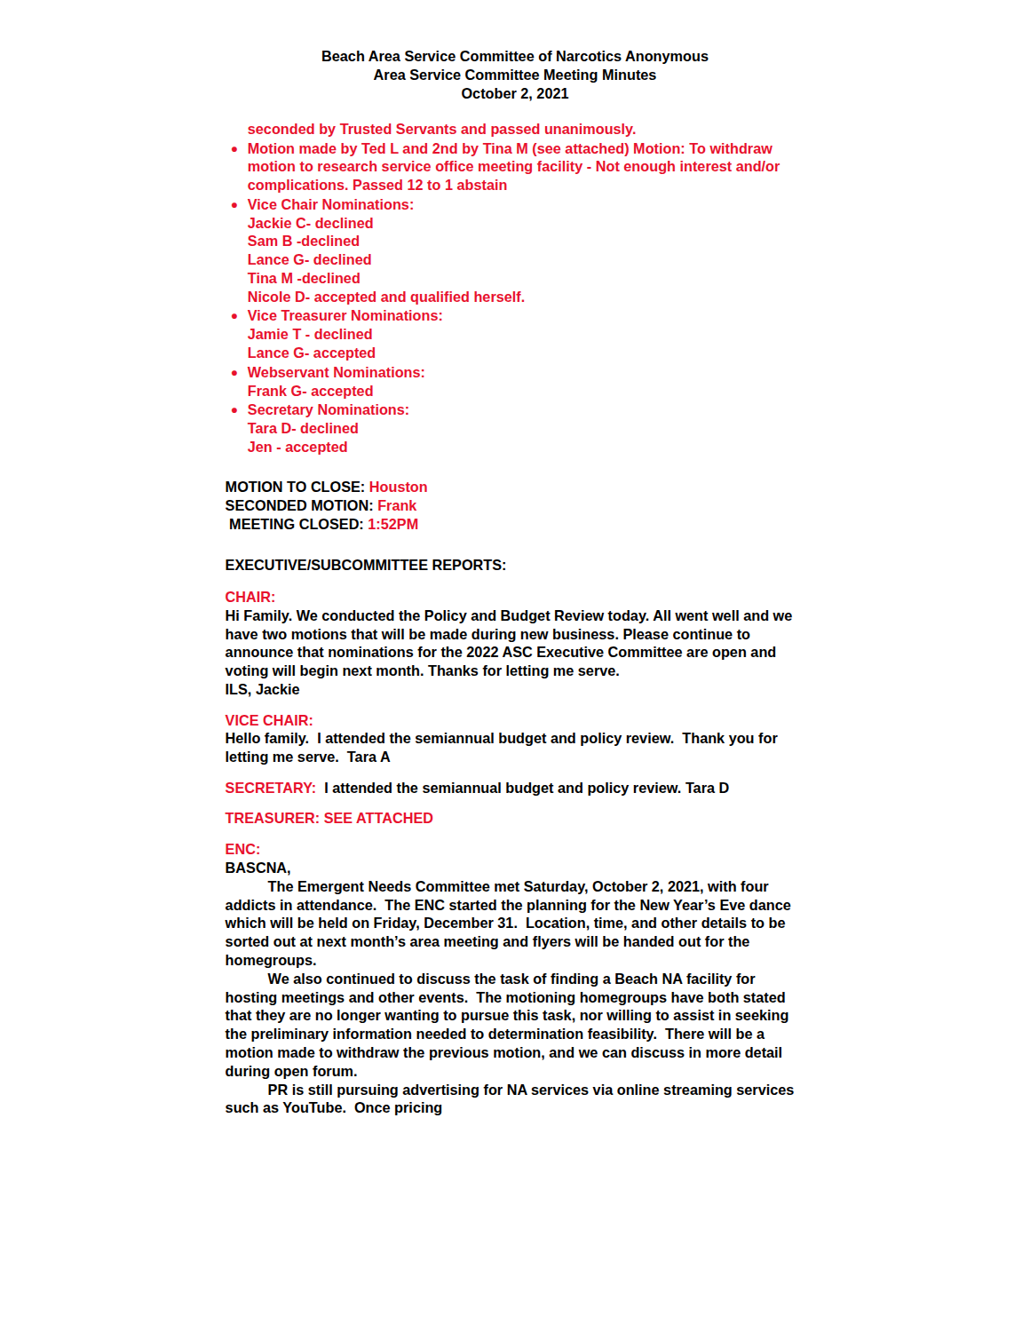Beach Area Service Committee of Narcotics Anonymous
Area Service Committee Meeting Minutes
October 2, 2021
seconded by Trusted Servants and passed unanimously.
Motion made by Ted L and 2nd by Tina M (see attached) Motion: To withdraw motion to research service office meeting facility - Not enough interest and/or complications. Passed 12 to 1 abstain
Vice Chair Nominations:
Jackie C- declined
Sam B -declined
Lance G- declined
Tina M -declined
Nicole D- accepted and qualified herself.
Vice Treasurer Nominations:
Jamie T - declined
Lance G- accepted
Webservant Nominations:
Frank G- accepted
Secretary Nominations:
Tara D- declined
Jen - accepted
MOTION TO CLOSE: Houston
SECONDED MOTION: Frank
MEETING CLOSED: 1:52PM
EXECUTIVE/SUBCOMMITTEE REPORTS:
CHAIR:
Hi Family. We conducted the Policy and Budget Review today. All went well and we have two motions that will be made during new business. Please continue to announce that nominations for the 2022 ASC Executive Committee are open and voting will begin next month. Thanks for letting me serve.
ILS, Jackie
VICE CHAIR:
Hello family. I attended the semiannual budget and policy review. Thank you for letting me serve. Tara A
SECRETARY: I attended the semiannual budget and policy review. Tara D
TREASURER: SEE ATTACHED
ENC:
BASCNA,
The Emergent Needs Committee met Saturday, October 2, 2021, with four addicts in attendance. The ENC started the planning for the New Year’s Eve dance which will be held on Friday, December 31. Location, time, and other details to be sorted out at next month’s area meeting and flyers will be handed out for the homegroups.
We also continued to discuss the task of finding a Beach NA facility for hosting meetings and other events. The motioning homegroups have both stated that they are no longer wanting to pursue this task, nor willing to assist in seeking the preliminary information needed to determination feasibility. There will be a motion made to withdraw the previous motion, and we can discuss in more detail during open forum.
PR is still pursuing advertising for NA services via online streaming services such as YouTube. Once pricing